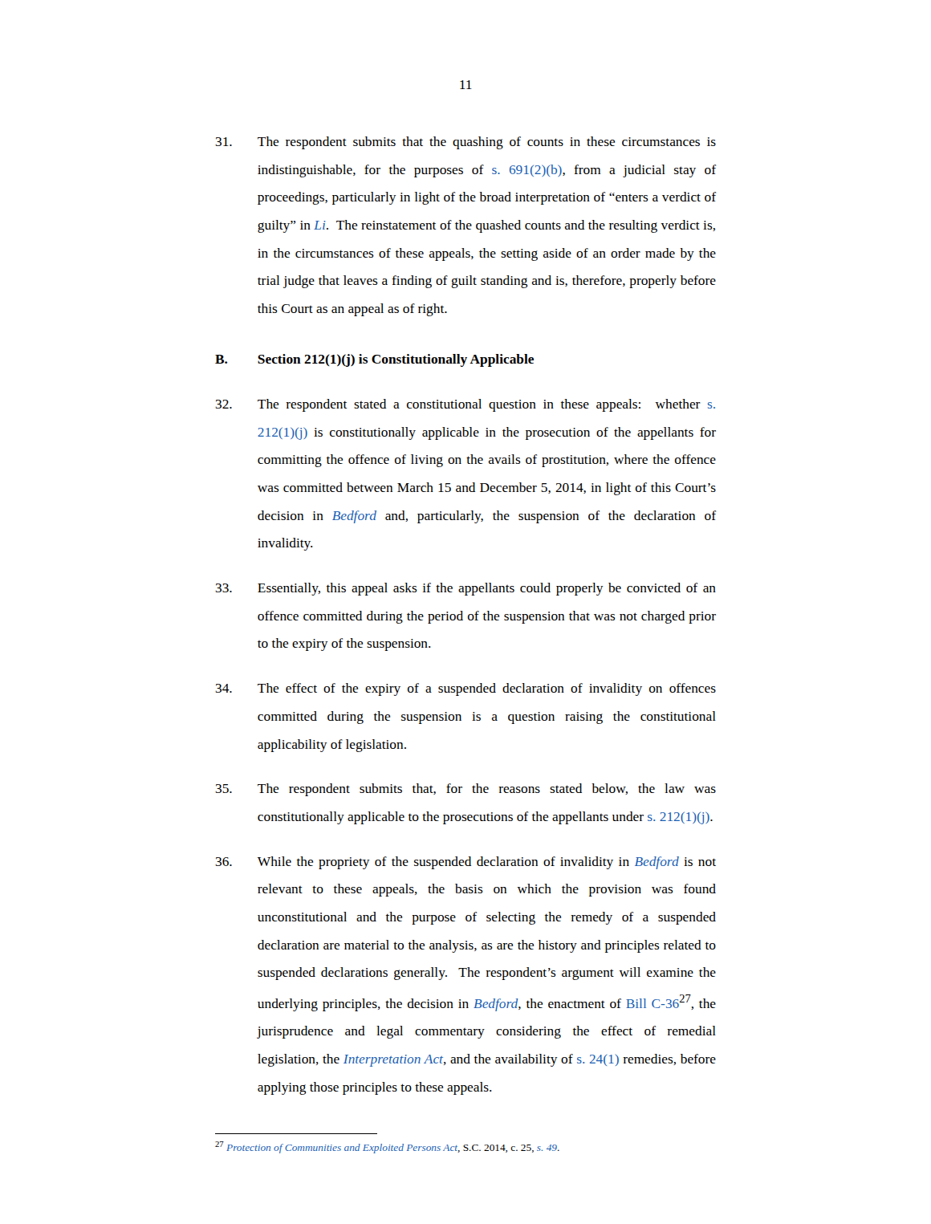11
31. The respondent submits that the quashing of counts in these circumstances is indistinguishable, for the purposes of s. 691(2)(b), from a judicial stay of proceedings, particularly in light of the broad interpretation of “enters a verdict of guilty” in Li. The reinstatement of the quashed counts and the resulting verdict is, in the circumstances of these appeals, the setting aside of an order made by the trial judge that leaves a finding of guilt standing and is, therefore, properly before this Court as an appeal as of right.
B. Section 212(1)(j) is Constitutionally Applicable
32. The respondent stated a constitutional question in these appeals: whether s. 212(1)(j) is constitutionally applicable in the prosecution of the appellants for committing the offence of living on the avails of prostitution, where the offence was committed between March 15 and December 5, 2014, in light of this Court’s decision in Bedford and, particularly, the suspension of the declaration of invalidity.
33. Essentially, this appeal asks if the appellants could properly be convicted of an offence committed during the period of the suspension that was not charged prior to the expiry of the suspension.
34. The effect of the expiry of a suspended declaration of invalidity on offences committed during the suspension is a question raising the constitutional applicability of legislation.
35. The respondent submits that, for the reasons stated below, the law was constitutionally applicable to the prosecutions of the appellants under s. 212(1)(j).
36. While the propriety of the suspended declaration of invalidity in Bedford is not relevant to these appeals, the basis on which the provision was found unconstitutional and the purpose of selecting the remedy of a suspended declaration are material to the analysis, as are the history and principles related to suspended declarations generally. The respondent’s argument will examine the underlying principles, the decision in Bedford, the enactment of Bill C-3627, the jurisprudence and legal commentary considering the effect of remedial legislation, the Interpretation Act, and the availability of s. 24(1) remedies, before applying those principles to these appeals.
27 Protection of Communities and Exploited Persons Act, S.C. 2014, c. 25, s. 49.